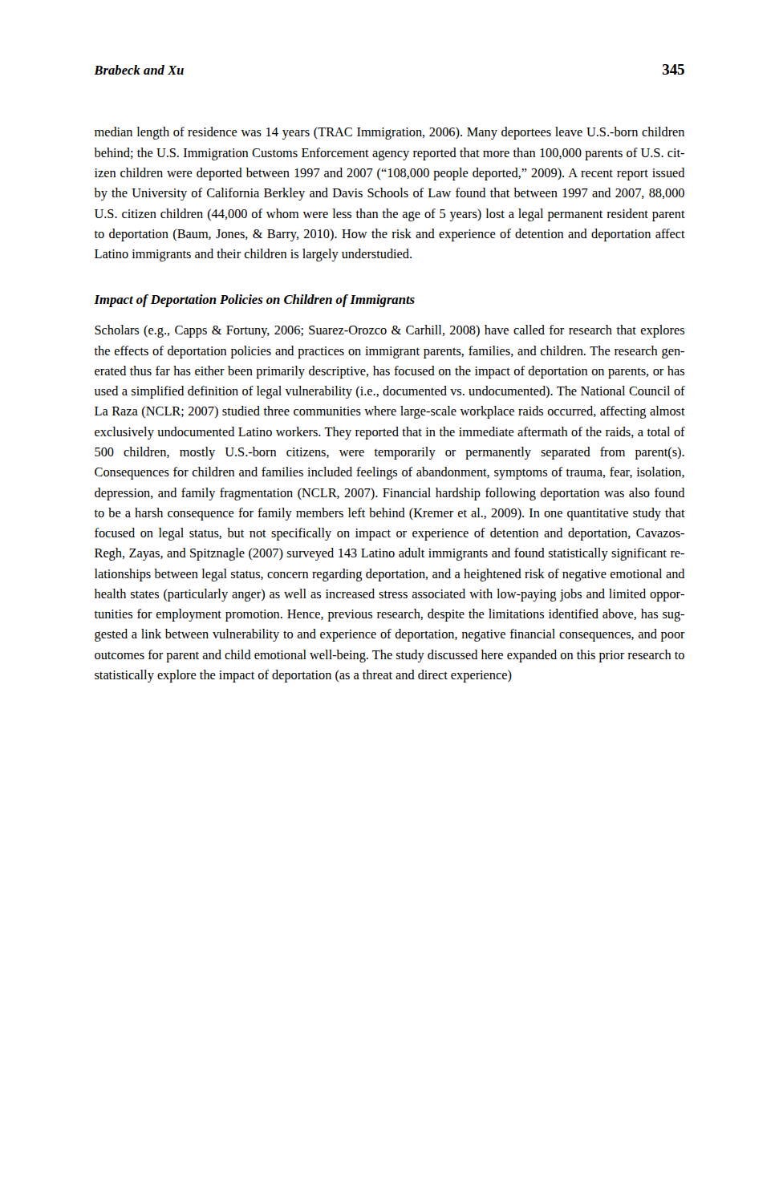Brabeck and Xu 345
median length of residence was 14 years (TRAC Immigration, 2006). Many deportees leave U.S.-born children behind; the U.S. Immigration Customs Enforcement agency reported that more than 100,000 parents of U.S. citizen children were deported between 1997 and 2007 (“108,000 people deported,” 2009). A recent report issued by the University of California Berkley and Davis Schools of Law found that between 1997 and 2007, 88,000 U.S. citizen children (44,000 of whom were less than the age of 5 years) lost a legal permanent resident parent to deportation (Baum, Jones, & Barry, 2010). How the risk and experience of detention and deportation affect Latino immigrants and their children is largely understudied.
Impact of Deportation Policies on Children of Immigrants
Scholars (e.g., Capps & Fortuny, 2006; Suarez-Orozco & Carhill, 2008) have called for research that explores the effects of deportation policies and practices on immigrant parents, families, and children. The research generated thus far has either been primarily descriptive, has focused on the impact of deportation on parents, or has used a simplified definition of legal vulnerability (i.e., documented vs. undocumented). The National Council of La Raza (NCLR; 2007) studied three communities where large-scale workplace raids occurred, affecting almost exclusively undocumented Latino workers. They reported that in the immediate aftermath of the raids, a total of 500 children, mostly U.S.-born citizens, were temporarily or permanently separated from parent(s). Consequences for children and families included feelings of abandonment, symptoms of trauma, fear, isolation, depression, and family fragmentation (NCLR, 2007). Financial hardship following deportation was also found to be a harsh consequence for family members left behind (Kremer et al., 2009). In one quantitative study that focused on legal status, but not specifically on impact or experience of detention and deportation, Cavazos-Regh, Zayas, and Spitznagle (2007) surveyed 143 Latino adult immigrants and found statistically significant relationships between legal status, concern regarding deportation, and a heightened risk of negative emotional and health states (particularly anger) as well as increased stress associated with low-paying jobs and limited opportunities for employment promotion. Hence, previous research, despite the limitations identified above, has suggested a link between vulnerability to and experience of deportation, negative financial consequences, and poor outcomes for parent and child emotional well-being. The study discussed here expanded on this prior research to statistically explore the impact of deportation (as a threat and direct experience)